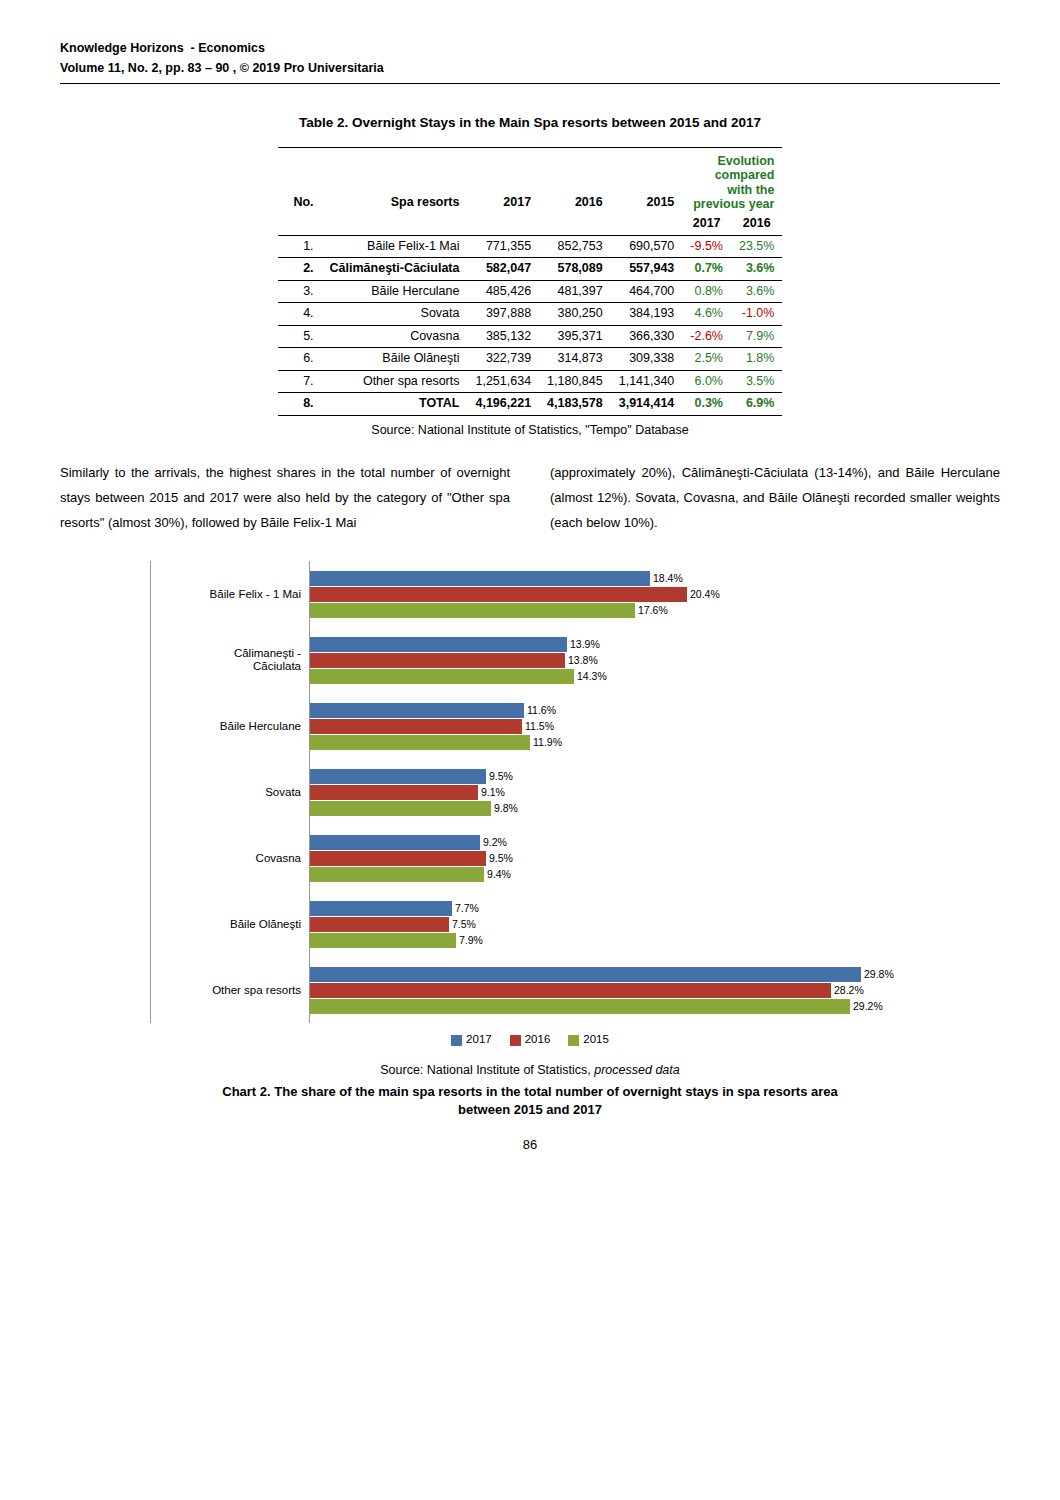Knowledge Horizons - Economics
Volume 11, No. 2, pp. 83 – 90 , © 2019 Pro Universitaria
Table 2. Overnight Stays in the Main Spa resorts between 2015 and 2017
| No. | Spa resorts | 2017 | 2016 | 2015 | Evolution compared with the previous year |
| --- | --- | --- | --- | --- | --- |
| | | | | | 2017 | 2016 |
| 1. | Băile Felix-1 Mai | 771,355 | 852,753 | 690,570 | -9.5% | 23.5% |
| 2. | Călimăneşti-Căciulata | 582,047 | 578,089 | 557,943 | 0.7% | 3.6% |
| 3. | Băile Herculane | 485,426 | 481,397 | 464,700 | 0.8% | 3.6% |
| 4. | Sovata | 397,888 | 380,250 | 384,193 | 4.6% | -1.0% |
| 5. | Covasna | 385,132 | 395,371 | 366,330 | -2.6% | 7.9% |
| 6. | Băile Olăneşti | 322,739 | 314,873 | 309,338 | 2.5% | 1.8% |
| 7. | Other spa resorts | 1,251,634 | 1,180,845 | 1,141,340 | 6.0% | 3.5% |
| 8. | TOTAL | 4,196,221 | 4,183,578 | 3,914,414 | 0.3% | 6.9% |
Source: National Institute of Statistics, "Tempo" Database
Similarly to the arrivals, the highest shares in the total number of overnight stays between 2015 and 2017 were also held by the category of "Other spa resorts" (almost 30%), followed by Băile Felix-1 Mai
(approximately 20%), Călimăneşti-Căciulata (13-14%), and Băile Herculane (almost 12%). Sovata, Covasna, and Băile Olăneşti recorded smaller weights (each below 10%).
Băile Felix - 1 Mai
Călimaneşti -
Căciulata
Băile Herculane
Sovata
Covasna
Băile Olăneşti
Other spa resorts
18.4%
20.4%
17.6%
13.9%
13.8%
14.3%
11.6%
11.5%
11.9%
9.5%
9.1%
9.8%
9.2%
9.5%
9.4%
7.7%
7.5%
7.9%
29.8%
28.2%
29.2%
2017 2016 2015
Source: National Institute of Statistics, processed data
Chart 2. The share of the main spa resorts in the total number of overnight stays in spa resorts area
between 2015 and 2017
86